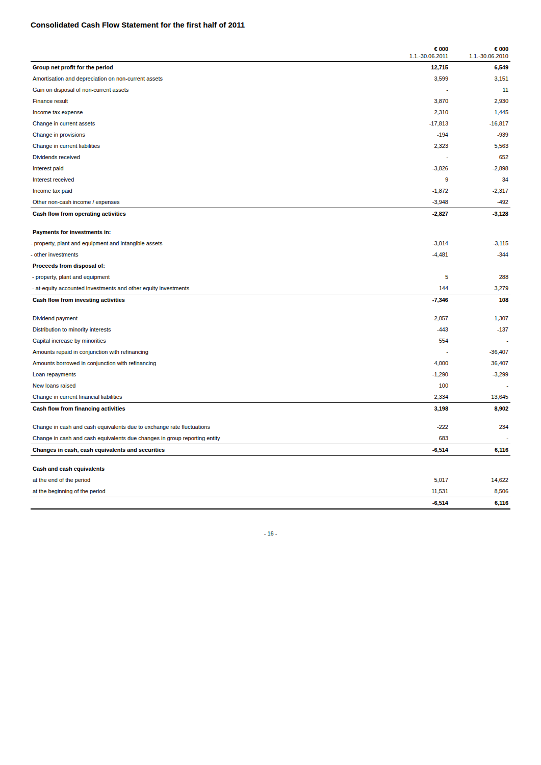Consolidated Cash Flow Statement for the first half of 2011
| | € 000 | € 000 |
| --- | --- | --- |
| | 1.1.-30.06.2011 | 1.1.-30.06.2010 |
| Group net profit for the period | 12,715 | 6,549 |
| Amortisation and depreciation on non-current assets | 3,599 | 3,151 |
| Gain on disposal of non-current assets | - | 11 |
| Finance result | 3,870 | 2,930 |
| Income tax expense | 2,310 | 1,445 |
| Change in current assets | -17,813 | -16,817 |
| Change in provisions | -194 | -939 |
| Change in current liabilities | 2,323 | 5,563 |
| Dividends received | - | 652 |
| Interest paid | -3,826 | -2,898 |
| Interest received | 9 | 34 |
| Income tax paid | -1,872 | -2,317 |
| Other non-cash income / expenses | -3,948 | -492 |
| Cash flow from operating activities | -2,827 | -3,128 |
| Payments for investments in: | | |
| - property, plant and equipment and intangible assets | -3,014 | -3,115 |
| - other investments | -4,481 | -344 |
| Proceeds from disposal of: | | |
| - property, plant and equipment | 5 | 288 |
| - at-equity accounted investments and other equity investments | 144 | 3,279 |
| Cash flow from investing activities | -7,346 | 108 |
| Dividend payment | -2,057 | -1,307 |
| Distribution to minority interests | -443 | -137 |
| Capital increase by minorities | 554 | - |
| Amounts repaid in conjunction with refinancing | - | -36,407 |
| Amounts borrowed in conjunction with refinancing | 4,000 | 36,407 |
| Loan repayments | -1,290 | -3,299 |
| New loans raised | 100 | - |
| Change in current financial liabilities | 2,334 | 13,645 |
| Cash flow from financing activities | 3,198 | 8,902 |
| Change in cash and cash equivalents due to exchange rate fluctuations | -222 | 234 |
| Change in cash and cash equivalents due changes in group reporting entity | 683 | - |
| Changes in cash, cash equivalents and securities | -6,514 | 6,116 |
| Cash and cash equivalents | | |
| at the end of the period | 5,017 | 14,622 |
| at the beginning of the period | 11,531 | 8,506 |
| | -6,514 | 6,116 |
- 16 -